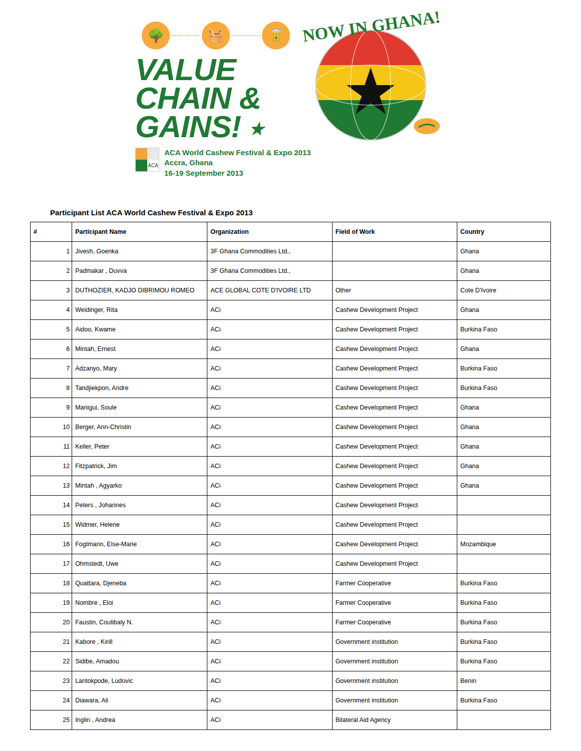🌳
🧺
🥫
NOW IN GHANA!
VALUE
CHAIN &
GAINS! ★
ACA
ACA World Cashew Festival & Expo 2013
Accra, Ghana
16-19 September 2013
Participant List ACA World Cashew Festival & Expo 2013
| # | Participant Name | Organization | Field of Work | Country |
| --- | --- | --- | --- | --- |
| 1 | Jivesh, Goenka | 3F Ghana Commodities Ltd., | | Ghana |
| 2 | Padmakar , Duvva | 3F Ghana Commodities Ltd., | | Ghana |
| 3 | DUTHOZIER, KADJO DIBRIMOU ROMEO | ACE GLOBAL COTE D'IVOIRE LTD | Other | Cote D'Ivoire |
| 4 | Weidinger, Rita | ACi | Cashew Development Project | Ghana |
| 5 | Aidoo, Kwame | ACi | Cashew Development Project | Burkina Faso |
| 6 | Mintah, Ernest | ACi | Cashew Development Project | Ghana |
| 7 | Adzanyo, Mary | ACi | Cashew Development Project | Burkina Faso |
| 8 | Tandjiekpon, Andre | ACi | Cashew Development Project | Burkina Faso |
| 9 | Manigui, Soule | ACi | Cashew Development Project | Ghana |
| 10 | Berger, Ann-Christin | ACi | Cashew Development Project | Ghana |
| 11 | Keller, Peter | ACi | Cashew Development Project | Ghana |
| 12 | Fitzpatrick, Jim | ACi | Cashew Development Project | Ghana |
| 13 | Mintah , Agyarko | ACi | Cashew Development Project | Ghana |
| 14 | Peters , Johannes | ACi | Cashew Development Project | |
| 15 | Widmer, Helene | ACi | Cashew Development Project | |
| 16 | Fogtmann, Else-Marie | ACi | Cashew Development Project | Mozambique |
| 17 | Ohmstedt, Uwe | ACi | Cashew Development Project | |
| 18 | Quattara, Djeneba | ACi | Farmer Cooperative | Burkina Faso |
| 19 | Nombre , Eloi | ACi | Farmer Cooperative | Burkina Faso |
| 20 | Faustin, Coulibaly N. | ACi | Farmer Cooperative | Burkina Faso |
| 21 | Kabore , Kirill | ACi | Government institution | Burkina Faso |
| 22 | Sidibe, Amadou | ACi | Government institution | Burkina Faso |
| 23 | Lantokpode, Ludovic | ACi | Government institution | Benin |
| 24 | Diawara, Ali | ACi | Government institution | Burkina Faso |
| 25 | Inglin , Andrea | ACi | Bilateral Aid Agency | |